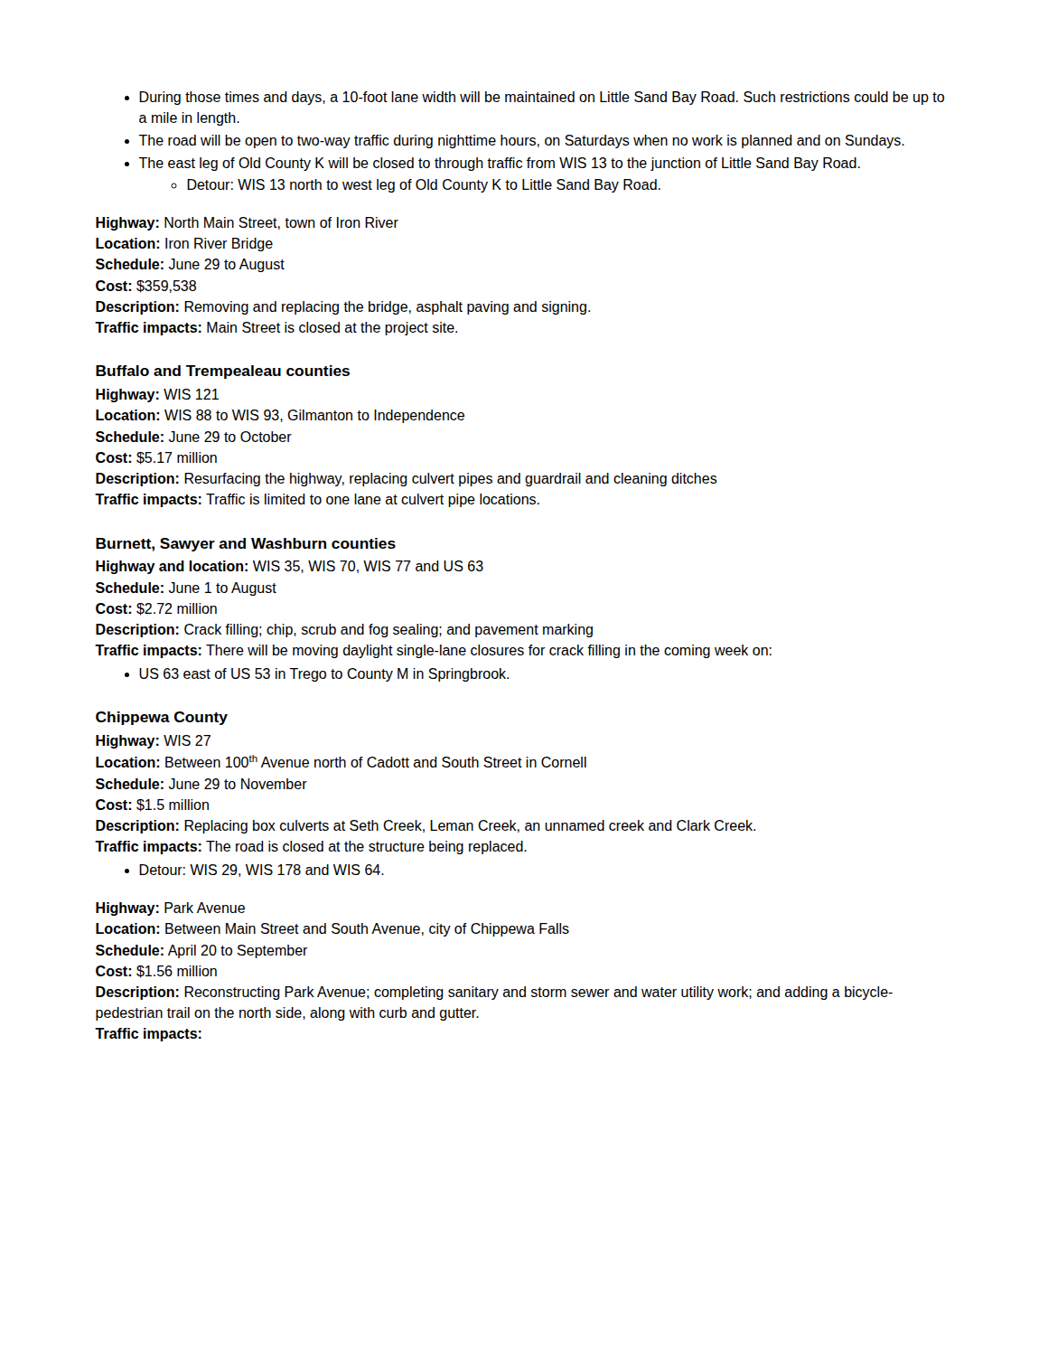During those times and days, a 10-foot lane width will be maintained on Little Sand Bay Road. Such restrictions could be up to a mile in length.
The road will be open to two-way traffic during nighttime hours, on Saturdays when no work is planned and on Sundays.
The east leg of Old County K will be closed to through traffic from WIS 13 to the junction of Little Sand Bay Road.
Detour: WIS 13 north to west leg of Old County K to Little Sand Bay Road.
Highway: North Main Street, town of Iron River
Location: Iron River Bridge
Schedule: June 29 to August
Cost: $359,538
Description: Removing and replacing the bridge, asphalt paving and signing.
Traffic impacts: Main Street is closed at the project site.
Buffalo and Trempealeau counties
Highway: WIS 121
Location: WIS 88 to WIS 93, Gilmanton to Independence
Schedule: June 29 to October
Cost: $5.17 million
Description: Resurfacing the highway, replacing culvert pipes and guardrail and cleaning ditches
Traffic impacts: Traffic is limited to one lane at culvert pipe locations.
Burnett, Sawyer and Washburn counties
Highway and location: WIS 35, WIS 70, WIS 77 and US 63
Schedule: June 1 to August
Cost: $2.72 million
Description: Crack filling; chip, scrub and fog sealing; and pavement marking
Traffic impacts: There will be moving daylight single-lane closures for crack filling in the coming week on:
US 63 east of US 53 in Trego to County M in Springbrook.
Chippewa County
Highway: WIS 27
Location: Between 100th Avenue north of Cadott and South Street in Cornell
Schedule: June 29 to November
Cost: $1.5 million
Description: Replacing box culverts at Seth Creek, Leman Creek, an unnamed creek and Clark Creek.
Traffic impacts: The road is closed at the structure being replaced.
Detour: WIS 29, WIS 178 and WIS 64.
Highway: Park Avenue
Location: Between Main Street and South Avenue, city of Chippewa Falls
Schedule: April 20 to September
Cost: $1.56 million
Description: Reconstructing Park Avenue; completing sanitary and storm sewer and water utility work; and adding a bicycle-pedestrian trail on the north side, along with curb and gutter.
Traffic impacts: